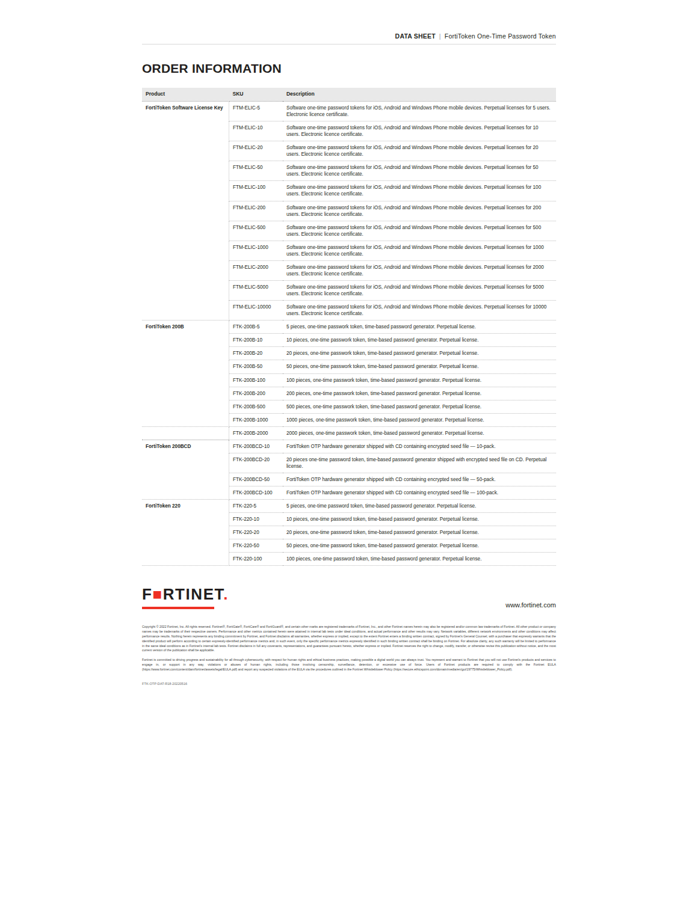DATA SHEET|FortiToken One-Time Password Token
ORDER INFORMATION
| Product | SKU | Description |
| --- | --- | --- |
| FortiToken Software License Key | FTM-ELIC-5 | Software one-time password tokens for iOS, Android and Windows Phone mobile devices. Perpetual licenses for 5 users. Electronic licence certificate. |
| FTM-ELIC-10 | Software one-time password tokens for iOS, Android and Windows Phone mobile devices. Perpetual licenses for 10 users. Electronic licence certificate. |
| FTM-ELIC-20 | Software one-time password tokens for iOS, Android and Windows Phone mobile devices. Perpetual licenses for 20 users. Electronic licence certificate. |
| FTM-ELIC-50 | Software one-time password tokens for iOS, Android and Windows Phone mobile devices. Perpetual licenses for 50 users. Electronic licence certificate. |
| FTM-ELIC-100 | Software one-time password tokens for iOS, Android and Windows Phone mobile devices. Perpetual licenses for 100 users. Electronic licence certificate. |
| FTM-ELIC-200 | Software one-time password tokens for iOS, Android and Windows Phone mobile devices. Perpetual licenses for 200 users. Electronic licence certificate. |
| FTM-ELIC-500 | Software one-time password tokens for iOS, Android and Windows Phone mobile devices. Perpetual licenses for 500 users. Electronic licence certificate. |
| FTM-ELIC-1000 | Software one-time password tokens for iOS, Android and Windows Phone mobile devices. Perpetual licenses for 1000 users. Electronic licence certificate. |
| FTM-ELIC-2000 | Software one-time password tokens for iOS, Android and Windows Phone mobile devices. Perpetual licenses for 2000 users. Electronic licence certificate. |
| FTM-ELIC-5000 | Software one-time password tokens for iOS, Android and Windows Phone mobile devices. Perpetual licenses for 5000 users. Electronic licence certificate. |
| FTM-ELIC-10000 | Software one-time password tokens for iOS, Android and Windows Phone mobile devices. Perpetual licenses for 10000 users. Electronic licence certificate. |
| FortiToken 200B | FTK-200B-5 | 5 pieces, one-time passwork token, time-based password generator. Perpetual license. |
| FTK-200B-10 | 10 pieces, one-time passwork token, time-based password generator. Perpetual license. |
| FTK-200B-20 | 20 pieces, one-time passwork token, time-based password generator. Perpetual license. |
| FTK-200B-50 | 50 pieces, one-time passwork token, time-based password generator. Perpetual license. |
| FTK-200B-100 | 100 pieces, one-time passwork token, time-based password generator. Perpetual license. |
| FTK-200B-200 | 200 pieces, one-time passwork token, time-based password generator. Perpetual license. |
| FTK-200B-500 | 500 pieces, one-time passwork token, time-based password generator. Perpetual license. |
| FTK-200B-1000 | 1000 pieces, one-time passwork token, time-based password generator. Perpetual license. |
| | FTK-200B-2000 | 2000 pieces, one-time passwork token, time-based password generator. Perpetual license. |
| FortiToken 200BCD | FTK-200BCD-10 | FortiToken OTP hardware generator shipped with CD containing encrypted seed file — 10-pack. |
| FTK-200BCD-20 | 20 pieces one-time password token, time-based password generator shipped with encrypted seed file on CD. Perpetual license. |
| FTK-200BCD-50 | FortiToken OTP hardware generator shipped with CD containing encrypted seed file — 50-pack. |
| FTK-200BCD-100 | FortiToken OTP hardware generator shipped with CD containing encrypted seed file — 100-pack. |
| FortiToken 220 | FTK-220-5 | 5 pieces, one-time password token, time-based password generator. Perpetual license. |
| FTK-220-10 | 10 pieces, one-time password token, time-based password generator. Perpetual license. |
| FTK-220-20 | 20 pieces, one-time password token, time-based password generator. Perpetual license. |
| FTK-220-50 | 50 pieces, one-time password token, time-based password generator. Perpetual license. |
| FTK-220-100 | 100 pieces, one-time password token, time-based password generator. Perpetual license. |
F■RTINET.
www.fortinet.com
Copyright © 2022 Fortinet, Inc. All rights reserved. Fortinet®, FortiGate®, FortiCare® and FortiGuard®, and certain other marks are registered trademarks of Fortinet, Inc., and other Fortinet names herein may also be registered and/or common law trademarks of Fortinet. All other product or company names may be trademarks of their respective owners. Performance and other metrics contained herein were attained in internal lab tests under ideal conditions, and actual performance and other results may vary. Network variables, different network environments and other conditions may affect performance results. Nothing herein represents any binding commitment by Fortinet, and Fortinet disclaims all warranties, whether express or implied, except to the extent Fortinet enters a binding written contract, signed by Fortinet's General Counsel, with a purchaser that expressly warrants that the identified product will perform according to certain expressly-identified performance metrics and, in such event, only the specific performance metrics expressly identified in such binding written contract shall be binding on Fortinet. For absolute clarity, any such warranty will be limited to performance in the same ideal conditions as in Fortinet's internal lab tests. Fortinet disclaims in full any covenants, representations, and guarantees pursuant hereto, whether express or implied. Fortinet reserves the right to change, modify, transfer, or otherwise revise this publication without notice, and the most current version of the publication shall be applicable.
Fortinet is committed to driving progress and sustainability for all through cybersecurity, with respect for human rights and ethical business practices, making possible a digital world you can always trust. You represent and warrant to Fortinet that you will not use Fortinet's products and services to engage in, or support in any way, violations or abuses of human rights, including those involving censorship, surveillance, detention, or excessive use of force. Users of Fortinet products are required to comply with the Fortinet EULA (https://www.fortinet.com/content/dam/fortinet/assets/legal/EULA.pdf) and report any suspected violations of the EULA via the procedures outlined in the Fortinet Whistleblower Policy (https://secure.ethicspoint.com/domain/media/en/gui/19775/Whistleblower_Policy.pdf).
FTK-OTP-DAT-R18-20220516